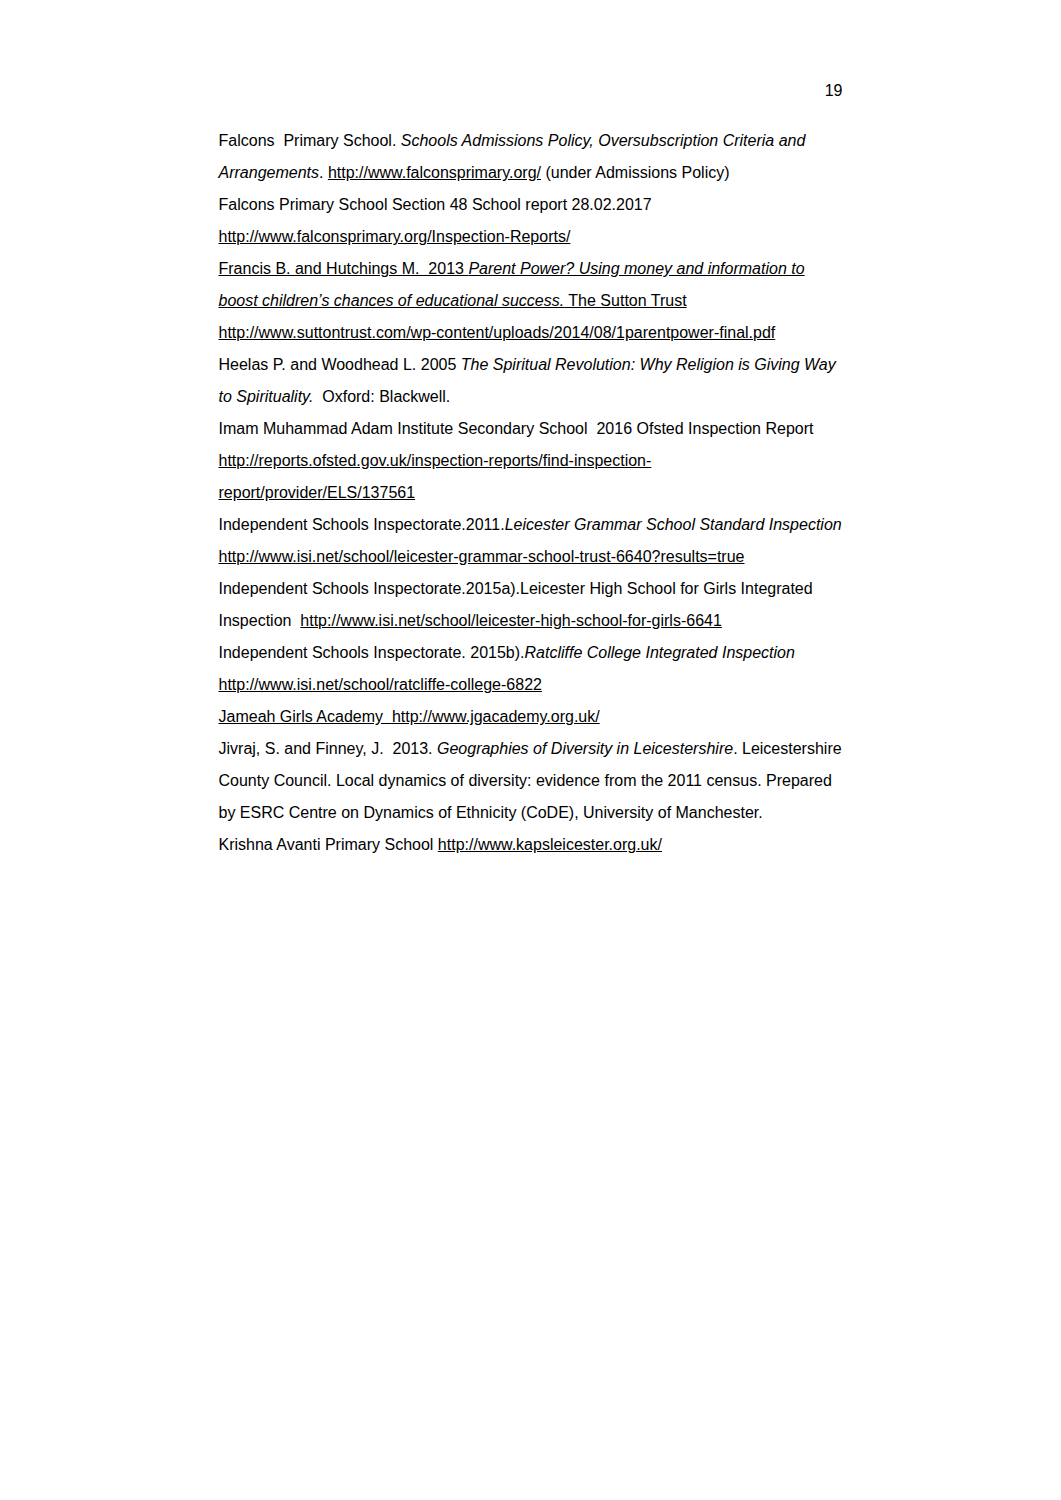19
Falcons Primary School. Schools Admissions Policy, Oversubscription Criteria and Arrangements. http://www.falconsprimary.org/ (under Admissions Policy)
Falcons Primary School Section 48 School report 28.02.2017
http://www.falconsprimary.org/Inspection-Reports/
Francis B. and Hutchings M. 2013 Parent Power? Using money and information to boost children’s chances of educational success. The Sutton Trust
http://www.suttontrust.com/wp-content/uploads/2014/08/1parentpower-final.pdf
Heelas P. and Woodhead L. 2005 The Spiritual Revolution: Why Religion is Giving Way to Spirituality. Oxford: Blackwell.
Imam Muhammad Adam Institute Secondary School 2016 Ofsted Inspection Report
http://reports.ofsted.gov.uk/inspection-reports/find-inspection-report/provider/ELS/137561
Independent Schools Inspectorate.2011.Leicester Grammar School Standard Inspection
http://www.isi.net/school/leicester-grammar-school-trust-6640?results=true
Independent Schools Inspectorate.2015a).Leicester High School for Girls Integrated Inspection http://www.isi.net/school/leicester-high-school-for-girls-6641
Independent Schools Inspectorate. 2015b).Ratcliffe College Integrated Inspection
http://www.isi.net/school/ratcliffe-college-6822
Jameah Girls Academy http://www.jgacademy.org.uk/
Jivraj, S. and Finney, J. 2013. Geographies of Diversity in Leicestershire. Leicestershire County Council. Local dynamics of diversity: evidence from the 2011 census. Prepared by ESRC Centre on Dynamics of Ethnicity (CoDE), University of Manchester.
Krishna Avanti Primary School http://www.kapsleicester.org.uk/